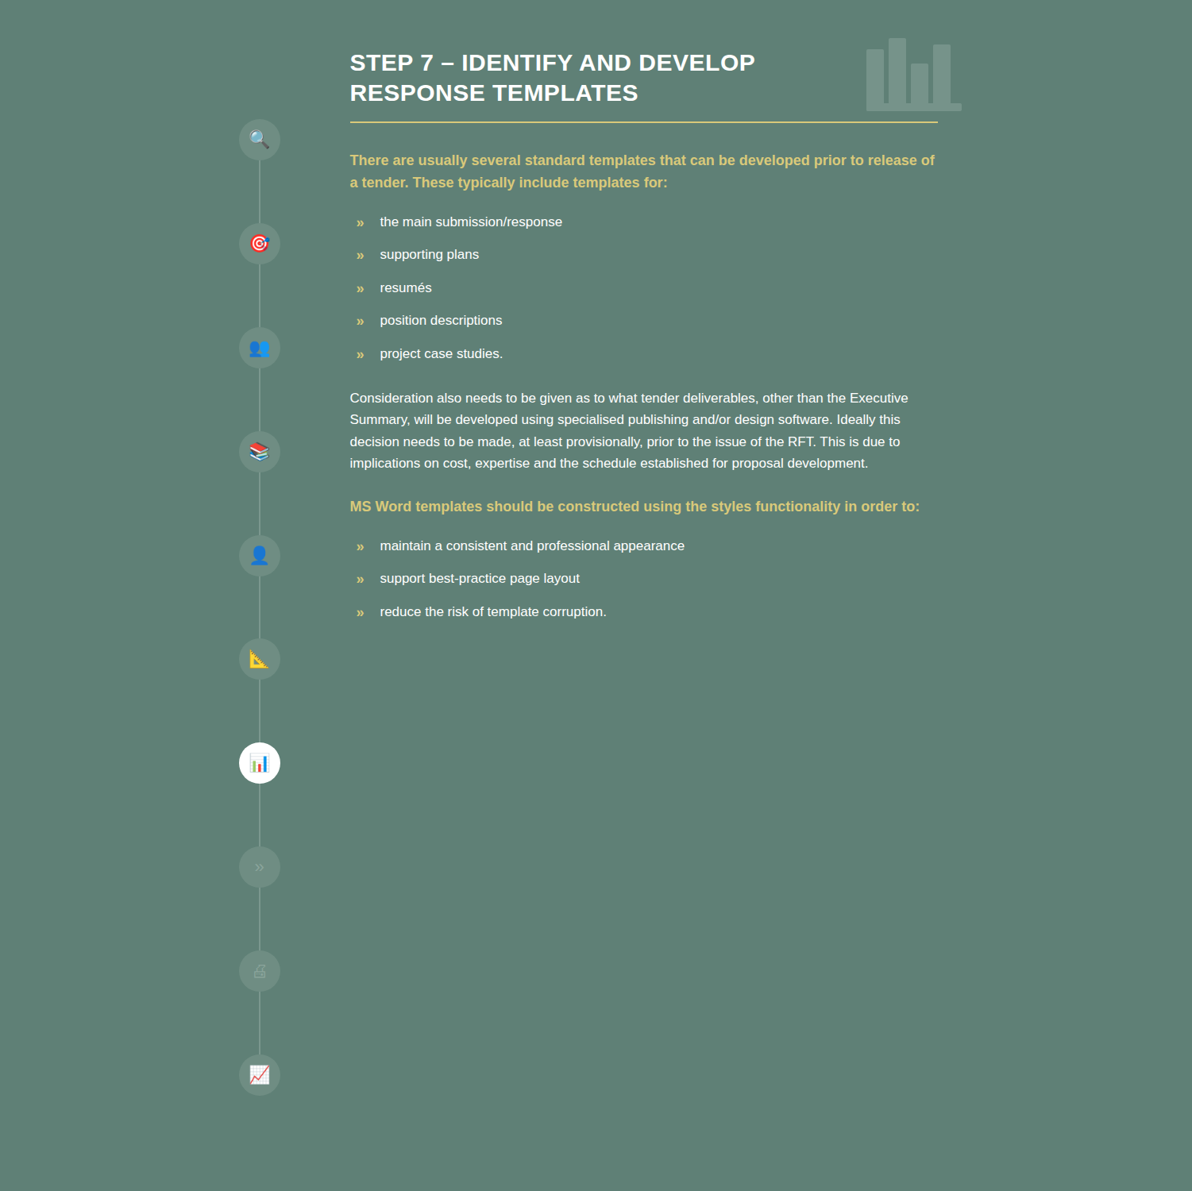🔍
🎯
👥
📚
👤
📐
📊
»
🖨
📈
Step 7 – Identify and Develop
Response Templates
There are usually several standard templates that can be developed prior to release of a tender. These typically include templates for:
the main submission/response
supporting plans
resumés
position descriptions
project case studies.
Consideration also needs to be given as to what tender deliverables, other than the Executive Summary, will be developed using specialised publishing and/or design software. Ideally this decision needs to be made, at least provisionally, prior to the issue of the RFT. This is due to implications on cost, expertise and the schedule established for proposal development.
MS Word templates should be constructed using the styles functionality in order to:
maintain a consistent and professional appearance
support best-practice page layout
reduce the risk of template corruption.